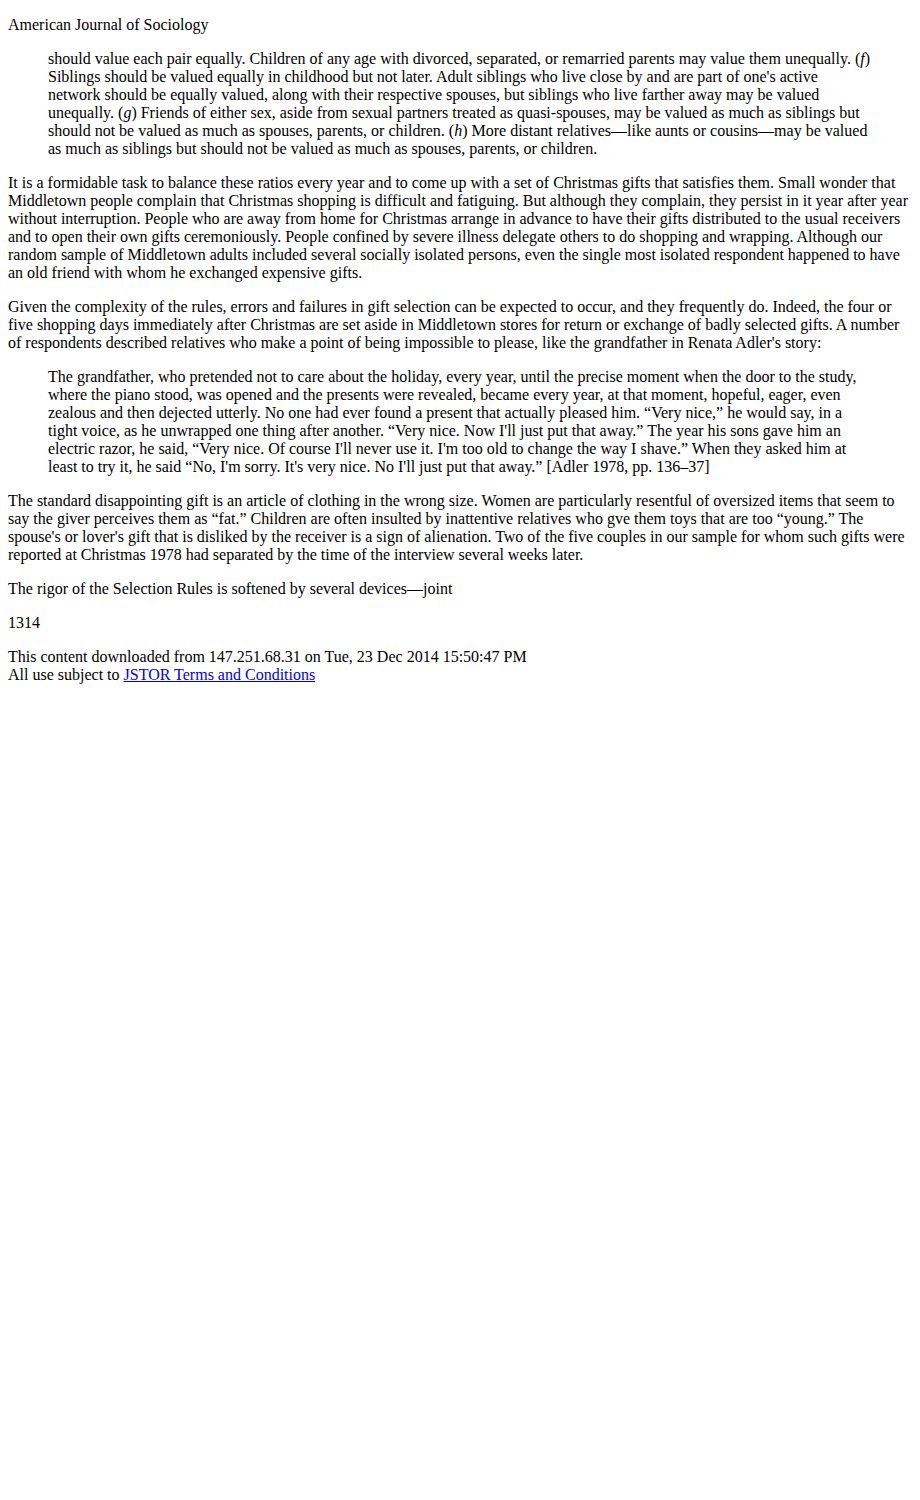American Journal of Sociology
should value each pair equally. Children of any age with divorced, separated, or remarried parents may value them unequally. (f) Siblings should be valued equally in childhood but not later. Adult siblings who live close by and are part of one's active network should be equally valued, along with their respective spouses, but siblings who live farther away may be valued unequally. (g) Friends of either sex, aside from sexual partners treated as quasi-spouses, may be valued as much as siblings but should not be valued as much as spouses, parents, or children. (h) More distant relatives—like aunts or cousins—may be valued as much as siblings but should not be valued as much as spouses, parents, or children.
It is a formidable task to balance these ratios every year and to come up with a set of Christmas gifts that satisfies them. Small wonder that Middletown people complain that Christmas shopping is difficult and fatiguing. But although they complain, they persist in it year after year without interruption. People who are away from home for Christmas arrange in advance to have their gifts distributed to the usual receivers and to open their own gifts ceremoniously. People confined by severe illness delegate others to do shopping and wrapping. Although our random sample of Middletown adults included several socially isolated persons, even the single most isolated respondent happened to have an old friend with whom he exchanged expensive gifts.
Given the complexity of the rules, errors and failures in gift selection can be expected to occur, and they frequently do. Indeed, the four or five shopping days immediately after Christmas are set aside in Middletown stores for return or exchange of badly selected gifts. A number of respondents described relatives who make a point of being impossible to please, like the grandfather in Renata Adler's story:
The grandfather, who pretended not to care about the holiday, every year, until the precise moment when the door to the study, where the piano stood, was opened and the presents were revealed, became every year, at that moment, hopeful, eager, even zealous and then dejected utterly. No one had ever found a present that actually pleased him. “Very nice,” he would say, in a tight voice, as he unwrapped one thing after another. “Very nice. Now I'll just put that away.” The year his sons gave him an electric razor, he said, “Very nice. Of course I'll never use it. I'm too old to change the way I shave.” When they asked him at least to try it, he said “No, I'm sorry. It's very nice. No I'll just put that away.” [Adler 1978, pp. 136–37]
The standard disappointing gift is an article of clothing in the wrong size. Women are particularly resentful of oversized items that seem to say the giver perceives them as “fat.” Children are often insulted by inattentive relatives who gve them toys that are too “young.” The spouse's or lover's gift that is disliked by the receiver is a sign of alienation. Two of the five couples in our sample for whom such gifts were reported at Christmas 1978 had separated by the time of the interview several weeks later.
The rigor of the Selection Rules is softened by several devices—joint
1314
This content downloaded from 147.251.68.31 on Tue, 23 Dec 2014 15:50:47 PM
All use subject to JSTOR Terms and Conditions